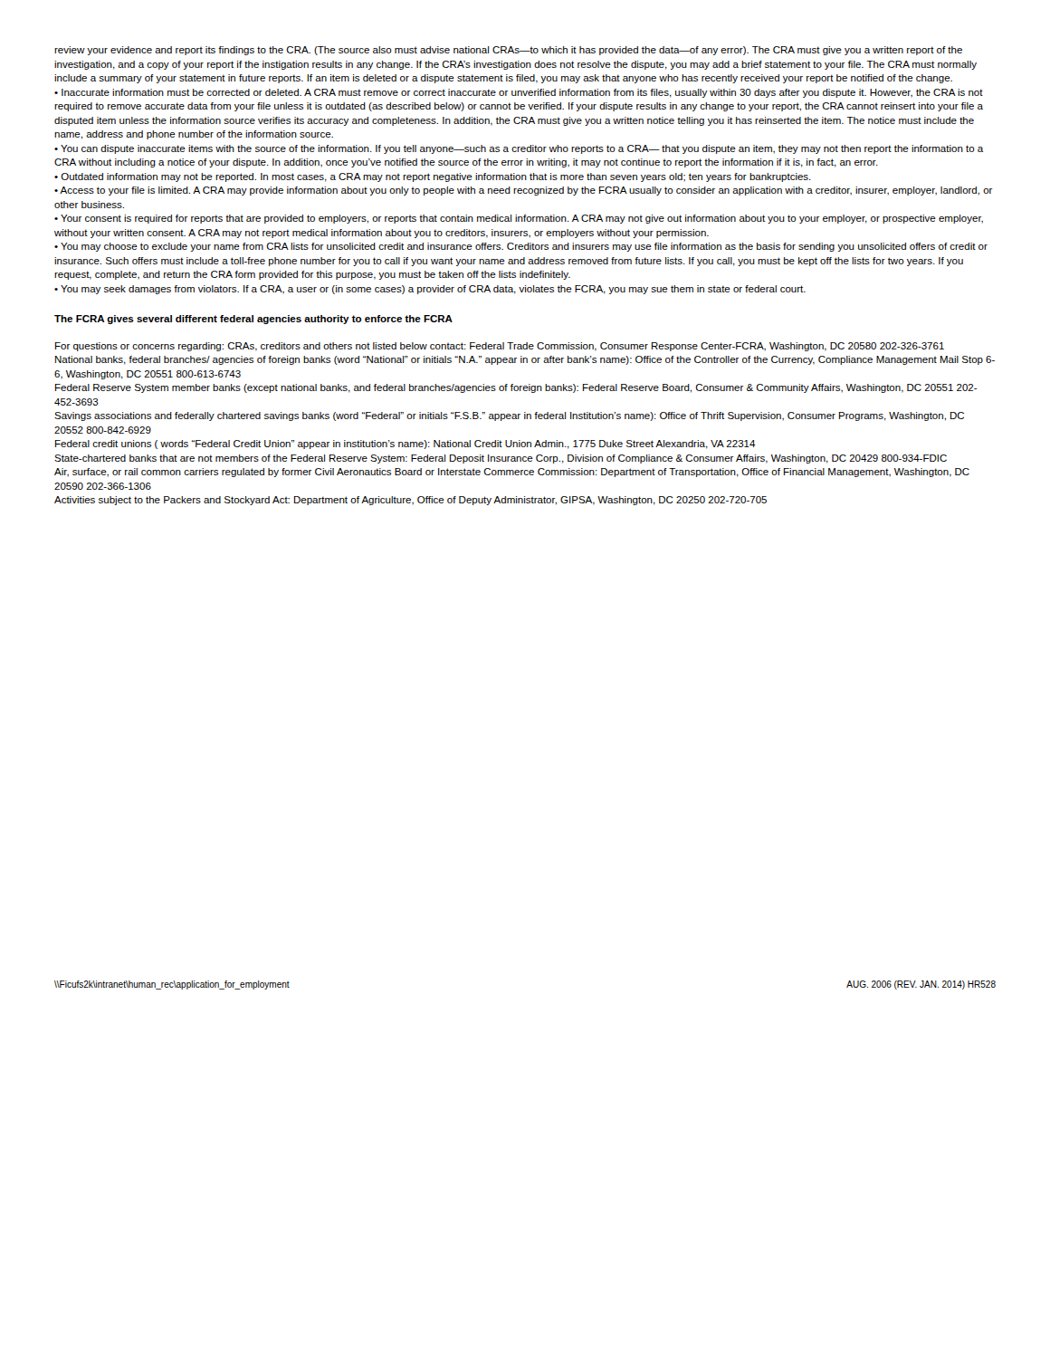review your evidence and report its findings to the CRA. (The source also must advise national CRAs—to which it has provided the data—of any error). The CRA must give you a written report of the investigation, and a copy of your report if the instigation results in any change. If the CRA’s investigation does not resolve the dispute, you may add a brief statement to your file. The CRA must normally include a summary of your statement in future reports. If an item is deleted or a dispute statement is filed, you may ask that anyone who has recently received your report be notified of the change.
• Inaccurate information must be corrected or deleted. A CRA must remove or correct inaccurate or unverified information from its files, usually within 30 days after you dispute it. However, the CRA is not required to remove accurate data from your file unless it is outdated (as described below) or cannot be verified. If your dispute results in any change to your report, the CRA cannot reinsert into your file a disputed item unless the information source verifies its accuracy and completeness. In addition, the CRA must give you a written notice telling you it has reinserted the item. The notice must include the name, address and phone number of the information source.
• You can dispute inaccurate items with the source of the information. If you tell anyone—such as a creditor who reports to a CRA— that you dispute an item, they may not then report the information to a CRA without including a notice of your dispute. In addition, once you’ve notified the source of the error in writing, it may not continue to report the information if it is, in fact, an error.
• Outdated information may not be reported. In most cases, a CRA may not report negative information that is more than seven years old; ten years for bankruptcies.
• Access to your file is limited. A CRA may provide information about you only to people with a need recognized by the FCRA usually to consider an application with a creditor, insurer, employer, landlord, or other business.
• Your consent is required for reports that are provided to employers, or reports that contain medical information. A CRA may not give out information about you to your employer, or prospective employer, without your written consent. A CRA may not report medical information about you to creditors, insurers, or employers without your permission.
• You may choose to exclude your name from CRA lists for unsolicited credit and insurance offers. Creditors and insurers may use file information as the basis for sending you unsolicited offers of credit or insurance. Such offers must include a toll-free phone number for you to call if you want your name and address removed from future lists. If you call, you must be kept off the lists for two years. If you request, complete, and return the CRA form provided for this purpose, you must be taken off the lists indefinitely.
• You may seek damages from violators. If a CRA, a user or (in some cases) a provider of CRA data, violates the FCRA, you may sue them in state or federal court.
The FCRA gives several different federal agencies authority to enforce the FCRA
For questions or concerns regarding: CRAs, creditors and others not listed below contact: Federal Trade Commission, Consumer Response Center-FCRA, Washington, DC 20580 202-326-3761
National banks, federal branches/ agencies of foreign banks (word “National” or initials “N.A.” appear in or after bank’s name): Office of the Controller of the Currency, Compliance Management Mail Stop 6-6, Washington, DC 20551 800-613-6743
Federal Reserve System member banks (except national banks, and federal branches/agencies of foreign banks): Federal Reserve Board, Consumer & Community Affairs, Washington, DC 20551 202-452-3693
Savings associations and federally chartered savings banks (word “Federal” or initials “F.S.B.” appear in federal Institution’s name): Office of Thrift Supervision, Consumer Programs, Washington, DC 20552 800-842-6929
Federal credit unions ( words “Federal Credit Union” appear in institution’s name): National Credit Union Admin., 1775 Duke Street Alexandria, VA 22314
State-chartered banks that are not members of the Federal Reserve System: Federal Deposit Insurance Corp., Division of Compliance & Consumer Affairs, Washington, DC 20429 800-934-FDIC
Air, surface, or rail common carriers regulated by former Civil Aeronautics Board or Interstate Commerce Commission: Department of Transportation, Office of Financial Management, Washington, DC 20590 202-366-1306
Activities subject to the Packers and Stockyard Act: Department of Agriculture, Office of Deputy Administrator, GIPSA, Washington, DC 20250 202-720-705
\\Ficufs2k\intranet\human_rec\application_for_employment AUG. 2006 (REV. JAN. 2014) HR528